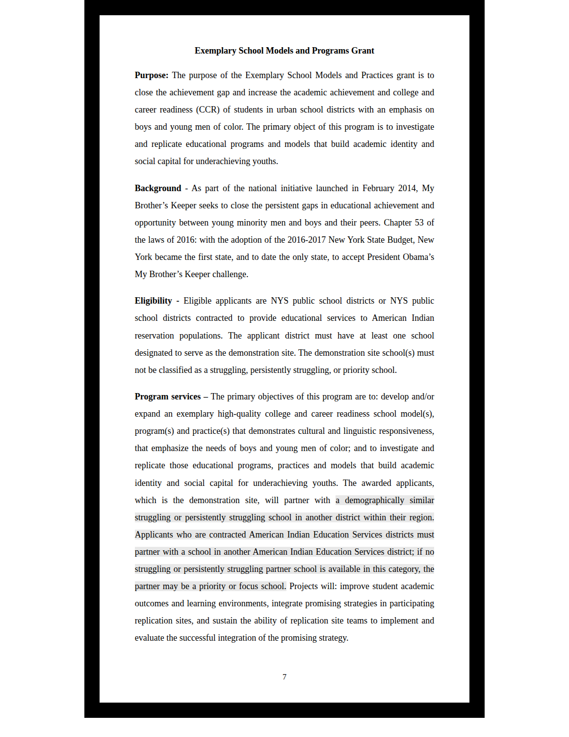Exemplary School Models and Programs Grant
Purpose: The purpose of the Exemplary School Models and Practices grant is to close the achievement gap and increase the academic achievement and college and career readiness (CCR) of students in urban school districts with an emphasis on boys and young men of color. The primary object of this program is to investigate and replicate educational programs and models that build academic identity and social capital for underachieving youths.
Background - As part of the national initiative launched in February 2014, My Brother’s Keeper seeks to close the persistent gaps in educational achievement and opportunity between young minority men and boys and their peers. Chapter 53 of the laws of 2016: with the adoption of the 2016-2017 New York State Budget, New York became the first state, and to date the only state, to accept President Obama’s My Brother’s Keeper challenge.
Eligibility - Eligible applicants are NYS public school districts or NYS public school districts contracted to provide educational services to American Indian reservation populations. The applicant district must have at least one school designated to serve as the demonstration site. The demonstration site school(s) must not be classified as a struggling, persistently struggling, or priority school.
Program services – The primary objectives of this program are to: develop and/or expand an exemplary high-quality college and career readiness school model(s), program(s) and practice(s) that demonstrates cultural and linguistic responsiveness, that emphasize the needs of boys and young men of color; and to investigate and replicate those educational programs, practices and models that build academic identity and social capital for underachieving youths. The awarded applicants, which is the demonstration site, will partner with a demographically similar struggling or persistently struggling school in another district within their region. Applicants who are contracted American Indian Education Services districts must partner with a school in another American Indian Education Services district; if no struggling or persistently struggling partner school is available in this category, the partner may be a priority or focus school. Projects will: improve student academic outcomes and learning environments, integrate promising strategies in participating replication sites, and sustain the ability of replication site teams to implement and evaluate the successful integration of the promising strategy.
7